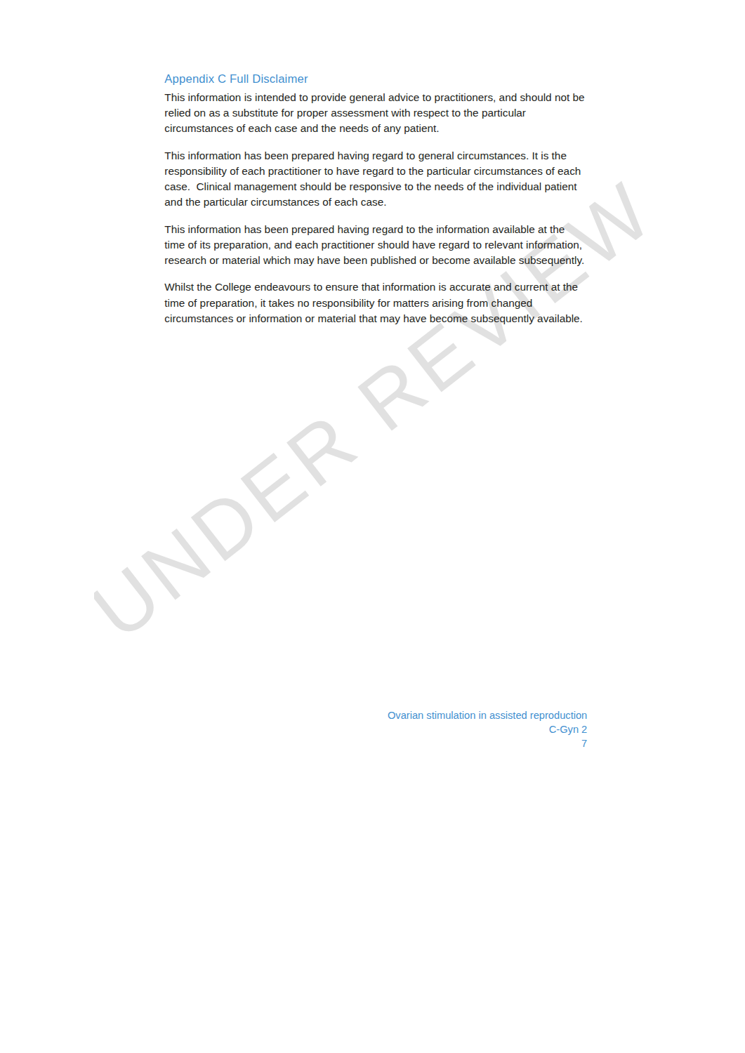UNDER REVIEW
Appendix C Full Disclaimer
This information is intended to provide general advice to practitioners, and should not be relied on as a substitute for proper assessment with respect to the particular circumstances of each case and the needs of any patient.
This information has been prepared having regard to general circumstances. It is the responsibility of each practitioner to have regard to the particular circumstances of each case. Clinical management should be responsive to the needs of the individual patient and the particular circumstances of each case.
This information has been prepared having regard to the information available at the time of its preparation, and each practitioner should have regard to relevant information, research or material which may have been published or become available subsequently.
Whilst the College endeavours to ensure that information is accurate and current at the time of preparation, it takes no responsibility for matters arising from changed circumstances or information or material that may have become subsequently available.
Ovarian stimulation in assisted reproduction
C-Gyn 2
7